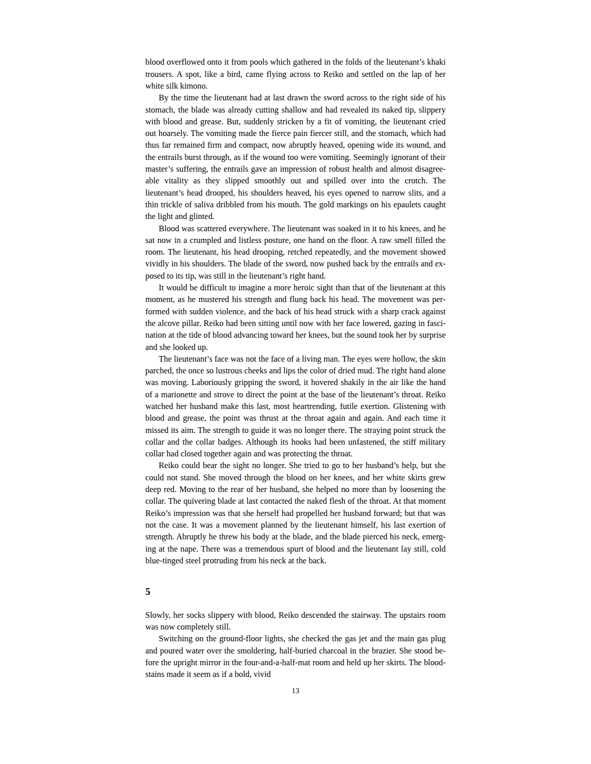blood overflowed onto it from pools which gathered in the folds of the lieutenant’s khaki trousers. A spot, like a bird, came flying across to Reiko and settled on the lap of her white silk kimono.
By the time the lieutenant had at last drawn the sword across to the right side of his stomach, the blade was already cutting shallow and had revealed its naked tip, slippery with blood and grease. But, suddenly stricken by a fit of vomiting, the lieutenant cried out hoarsely. The vomiting made the fierce pain fiercer still, and the stomach, which had thus far remained firm and compact, now abruptly heaved, opening wide its wound, and the entrails burst through, as if the wound too were vomiting. Seemingly ignorant of their master’s suffering, the entrails gave an impression of robust health and almost disagreeable vitality as they slipped smoothly out and spilled over into the crotch. The lieutenant’s head drooped, his shoulders heaved, his eyes opened to narrow slits, and a thin trickle of saliva dribbled from his mouth. The gold markings on his epaulets caught the light and glinted.
Blood was scattered everywhere. The lieutenant was soaked in it to his knees, and he sat now in a crumpled and listless posture, one hand on the floor. A raw smell filled the room. The lieutenant, his head drooping, retched repeatedly, and the movement showed vividly in his shoulders. The blade of the sword, now pushed back by the entrails and exposed to its tip, was still in the lieutenant’s right hand.
It would be difficult to imagine a more heroic sight than that of the lieutenant at this moment, as he mustered his strength and flung back his head. The movement was performed with sudden violence, and the back of his head struck with a sharp crack against the alcove pillar. Reiko had been sitting until now with her face lowered, gazing in fascination at the tide of blood advancing toward her knees, but the sound took her by surprise and she looked up.
The lieutenant’s face was not the face of a living man. The eyes were hollow, the skin parched, the once so lustrous cheeks and lips the color of dried mud. The right hand alone was moving. Laboriously gripping the sword, it hovered shakily in the air like the hand of a marionette and strove to direct the point at the base of the lieutenant’s throat. Reiko watched her husband make this last, most heartrending, futile exertion. Glistening with blood and grease, the point was thrust at the throat again and again. And each time it missed its aim. The strength to guide it was no longer there. The straying point struck the collar and the collar badges. Although its hooks had been unfastened, the stiff military collar had closed together again and was protecting the throat.
Reiko could bear the sight no longer. She tried to go to her husband’s help, but she could not stand. She moved through the blood on her knees, and her white skirts grew deep red. Moving to the rear of her husband, she helped no more than by loosening the collar. The quivering blade at last contacted the naked flesh of the throat. At that moment Reiko’s impression was that she herself had propelled her husband forward; but that was not the case. It was a movement planned by the lieutenant himself, his last exertion of strength. Abruptly he threw his body at the blade, and the blade pierced his neck, emerging at the nape. There was a tremendous spurt of blood and the lieutenant lay still, cold blue-tinged steel protruding from his neck at the back.
5
Slowly, her socks slippery with blood, Reiko descended the stairway. The upstairs room was now completely still.
Switching on the ground-floor lights, she checked the gas jet and the main gas plug and poured water over the smoldering, half-buried charcoal in the brazier. She stood before the upright mirror in the four-and-a-half-mat room and held up her skirts. The bloodstains made it seem as if a bold, vivid
13